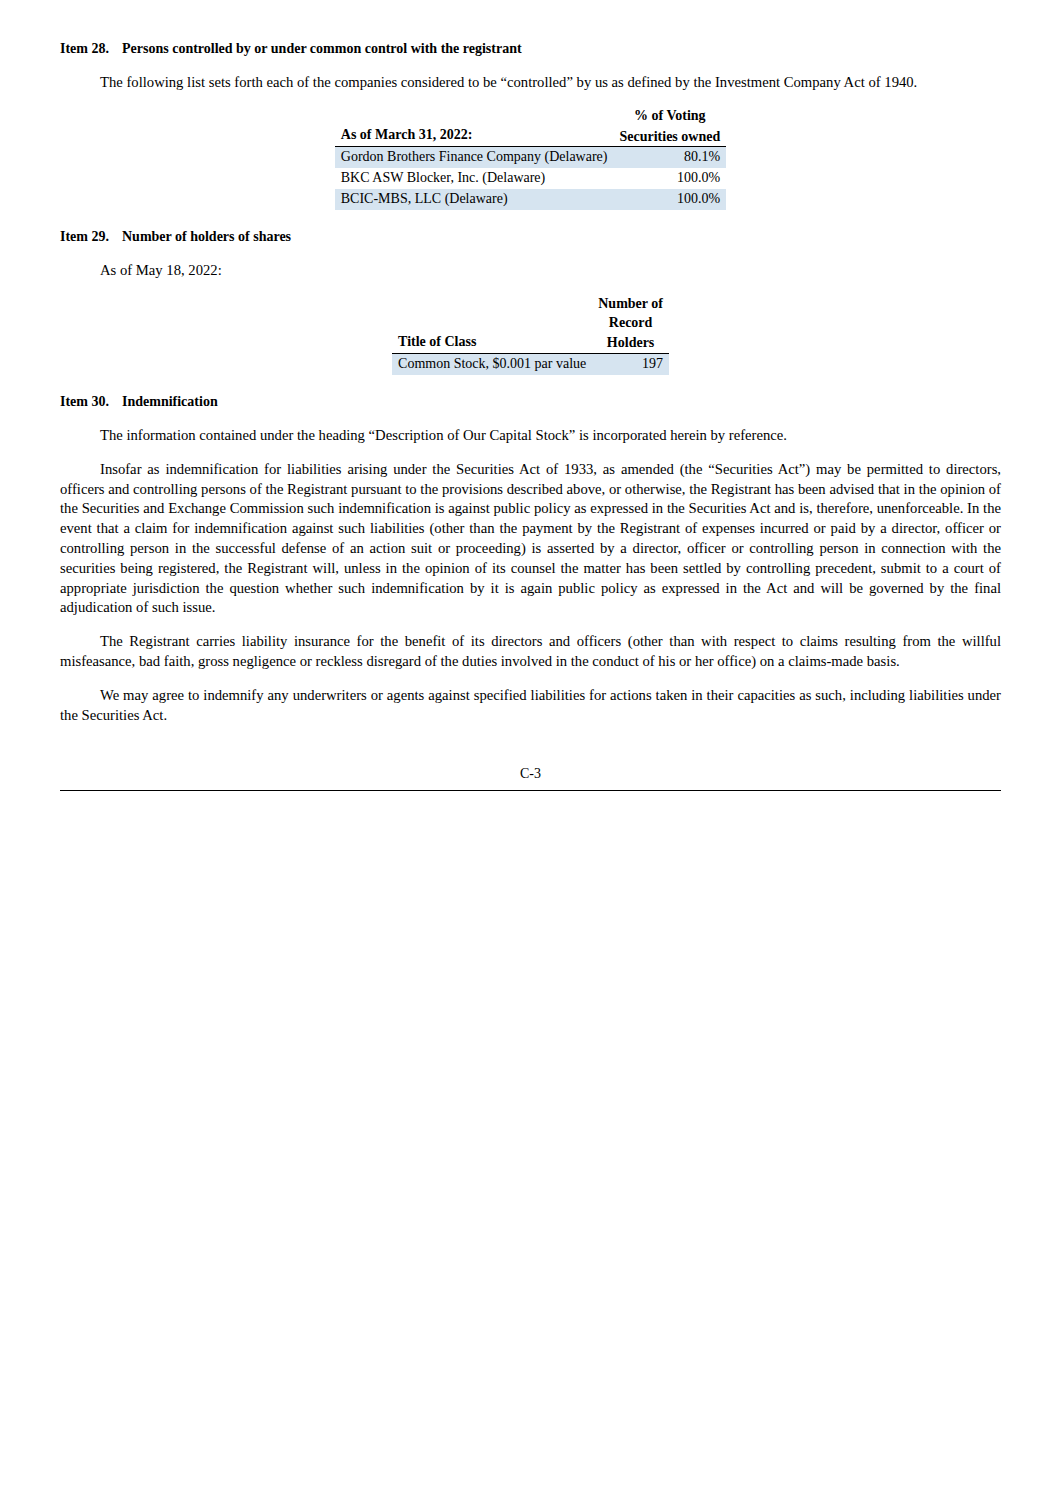Item 28. Persons controlled by or under common control with the registrant
The following list sets forth each of the companies considered to be “controlled” by us as defined by the Investment Company Act of 1940.
| | % of Voting |
| As of March 31, 2022: | Securities owned |
| Gordon Brothers Finance Company (Delaware) | 80.1% |
| BKC ASW Blocker, Inc. (Delaware) | 100.0% |
| BCIC-MBS, LLC (Delaware) | 100.0% |
Item 29. Number of holders of shares
As of May 18, 2022:
| | Number of |
| | Record |
| Title of Class | Holders |
| Common Stock, $0.001 par value | 197 |
Item 30. Indemnification
The information contained under the heading “Description of Our Capital Stock” is incorporated herein by reference.
Insofar as indemnification for liabilities arising under the Securities Act of 1933, as amended (the “Securities Act”) may be permitted to directors, officers and controlling persons of the Registrant pursuant to the provisions described above, or otherwise, the Registrant has been advised that in the opinion of the Securities and Exchange Commission such indemnification is against public policy as expressed in the Securities Act and is, therefore, unenforceable. In the event that a claim for indemnification against such liabilities (other than the payment by the Registrant of expenses incurred or paid by a director, officer or controlling person in the successful defense of an action suit or proceeding) is asserted by a director, officer or controlling person in connection with the securities being registered, the Registrant will, unless in the opinion of its counsel the matter has been settled by controlling precedent, submit to a court of appropriate jurisdiction the question whether such indemnification by it is again public policy as expressed in the Act and will be governed by the final adjudication of such issue.
The Registrant carries liability insurance for the benefit of its directors and officers (other than with respect to claims resulting from the willful misfeasance, bad faith, gross negligence or reckless disregard of the duties involved in the conduct of his or her office) on a claims-made basis.
We may agree to indemnify any underwriters or agents against specified liabilities for actions taken in their capacities as such, including liabilities under the Securities Act.
C-3